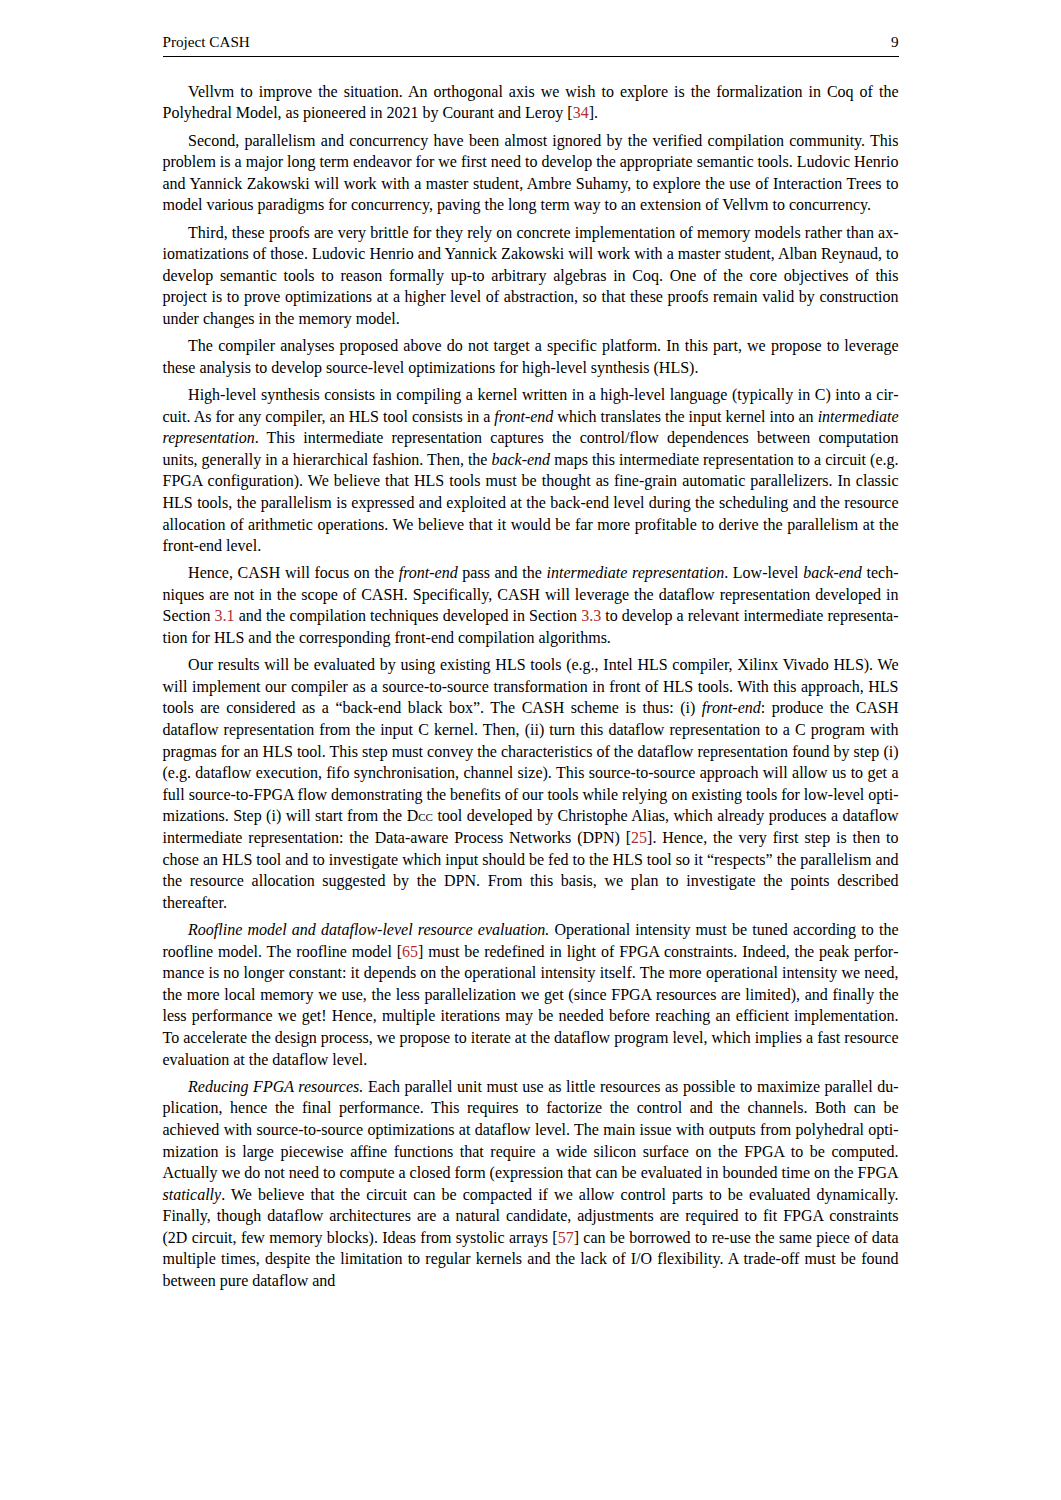Project CASH 9
Vellvm to improve the situation. An orthogonal axis we wish to explore is the formalization in Coq of the Polyhedral Model, as pioneered in 2021 by Courant and Leroy [34].
Second, parallelism and concurrency have been almost ignored by the verified compilation community. This problem is a major long term endeavor for we first need to develop the appropriate semantic tools. Ludovic Henrio and Yannick Zakowski will work with a master student, Ambre Suhamy, to explore the use of Interaction Trees to model various paradigms for concurrency, paving the long term way to an extension of Vellvm to concurrency.
Third, these proofs are very brittle for they rely on concrete implementation of memory models rather than axiomatizations of those. Ludovic Henrio and Yannick Zakowski will work with a master student, Alban Reynaud, to develop semantic tools to reason formally up-to arbitrary algebras in Coq. One of the core objectives of this project is to prove optimizations at a higher level of abstraction, so that these proofs remain valid by construction under changes in the memory model.
The compiler analyses proposed above do not target a specific platform. In this part, we propose to leverage these analysis to develop source-level optimizations for high-level synthesis (HLS).
High-level synthesis consists in compiling a kernel written in a high-level language (typically in C) into a circuit. As for any compiler, an HLS tool consists in a front-end which translates the input kernel into an intermediate representation. This intermediate representation captures the control/flow dependences between computation units, generally in a hierarchical fashion. Then, the back-end maps this intermediate representation to a circuit (e.g. FPGA configuration). We believe that HLS tools must be thought as fine-grain automatic parallelizers. In classic HLS tools, the parallelism is expressed and exploited at the back-end level during the scheduling and the resource allocation of arithmetic operations. We believe that it would be far more profitable to derive the parallelism at the front-end level.
Hence, CASH will focus on the front-end pass and the intermediate representation. Low-level back-end techniques are not in the scope of CASH. Specifically, CASH will leverage the dataflow representation developed in Section 3.1 and the compilation techniques developed in Section 3.3 to develop a relevant intermediate representation for HLS and the corresponding front-end compilation algorithms.
Our results will be evaluated by using existing HLS tools (e.g., Intel HLS compiler, Xilinx Vivado HLS). We will implement our compiler as a source-to-source transformation in front of HLS tools. With this approach, HLS tools are considered as a “back-end black box”. The CASH scheme is thus: (i) front-end: produce the CASH dataflow representation from the input C kernel. Then, (ii) turn this dataflow representation to a C program with pragmas for an HLS tool. This step must convey the characteristics of the dataflow representation found by step (i) (e.g. dataflow execution, fifo synchronisation, channel size). This source-to-source approach will allow us to get a full source-to-FPGA flow demonstrating the benefits of our tools while relying on existing tools for low-level optimizations. Step (i) will start from the Dcc tool developed by Christophe Alias, which already produces a dataflow intermediate representation: the Data-aware Process Networks (DPN) [25]. Hence, the very first step is then to chose an HLS tool and to investigate which input should be fed to the HLS tool so it “respects” the parallelism and the resource allocation suggested by the DPN. From this basis, we plan to investigate the points described thereafter.
Roofline model and dataflow-level resource evaluation. Operational intensity must be tuned according to the roofline model. The roofline model [65] must be redefined in light of FPGA constraints. Indeed, the peak performance is no longer constant: it depends on the operational intensity itself. The more operational intensity we need, the more local memory we use, the less parallelization we get (since FPGA resources are limited), and finally the less performance we get! Hence, multiple iterations may be needed before reaching an efficient implementation. To accelerate the design process, we propose to iterate at the dataflow program level, which implies a fast resource evaluation at the dataflow level.
Reducing FPGA resources. Each parallel unit must use as little resources as possible to maximize parallel duplication, hence the final performance. This requires to factorize the control and the channels. Both can be achieved with source-to-source optimizations at dataflow level. The main issue with outputs from polyhedral optimization is large piecewise affine functions that require a wide silicon surface on the FPGA to be computed. Actually we do not need to compute a closed form (expression that can be evaluated in bounded time on the FPGA statically. We believe that the circuit can be compacted if we allow control parts to be evaluated dynamically. Finally, though dataflow architectures are a natural candidate, adjustments are required to fit FPGA constraints (2D circuit, few memory blocks). Ideas from systolic arrays [57] can be borrowed to re-use the same piece of data multiple times, despite the limitation to regular kernels and the lack of I/O flexibility. A trade-off must be found between pure dataflow and